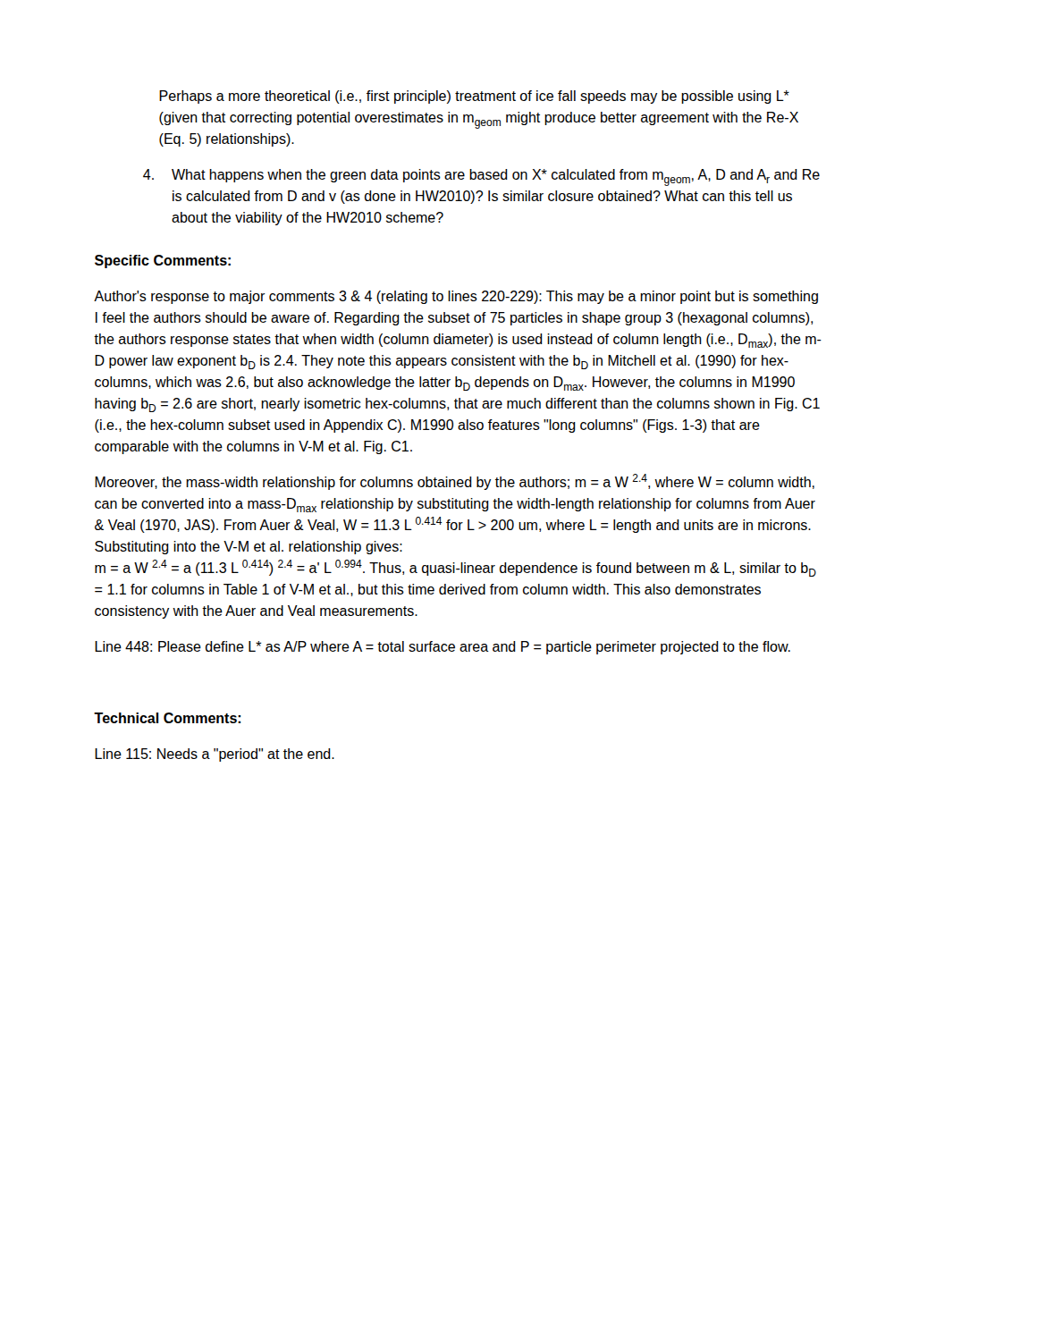Perhaps a more theoretical (i.e., first principle) treatment of ice fall speeds may be possible using L* (given that correcting potential overestimates in mgeom might produce better agreement with the Re-X (Eq. 5) relationships).
What happens when the green data points are based on X* calculated from mgeom, A, D and Ar and Re is calculated from D and v (as done in HW2010)? Is similar closure obtained? What can this tell us about the viability of the HW2010 scheme?
Specific Comments:
Author's response to major comments 3 & 4 (relating to lines 220-229): This may be a minor point but is something I feel the authors should be aware of. Regarding the subset of 75 particles in shape group 3 (hexagonal columns), the authors response states that when width (column diameter) is used instead of column length (i.e., Dmax), the m-D power law exponent bD is 2.4. They note this appears consistent with the bD in Mitchell et al. (1990) for hex-columns, which was 2.6, but also acknowledge the latter bD depends on Dmax. However, the columns in M1990 having bD = 2.6 are short, nearly isometric hex-columns, that are much different than the columns shown in Fig. C1 (i.e., the hex-column subset used in Appendix C). M1990 also features "long columns" (Figs. 1-3) that are comparable with the columns in V-M et al. Fig. C1.
Moreover, the mass-width relationship for columns obtained by the authors; m = a W 2.4, where W = column width, can be converted into a mass-Dmax relationship by substituting the width-length relationship for columns from Auer & Veal (1970, JAS). From Auer & Veal, W = 11.3 L 0.414 for L > 200 um, where L = length and units are in microns. Substituting into the V-M et al. relationship gives:
m = a W 2.4 = a (11.3 L 0.414) 2.4 = a' L 0.994. Thus, a quasi-linear dependence is found between m & L, similar to bD = 1.1 for columns in Table 1 of V-M et al., but this time derived from column width. This also demonstrates consistency with the Auer and Veal measurements.
Line 448: Please define L* as A/P where A = total surface area and P = particle perimeter projected to the flow.
Technical Comments:
Line 115: Needs a "period" at the end.